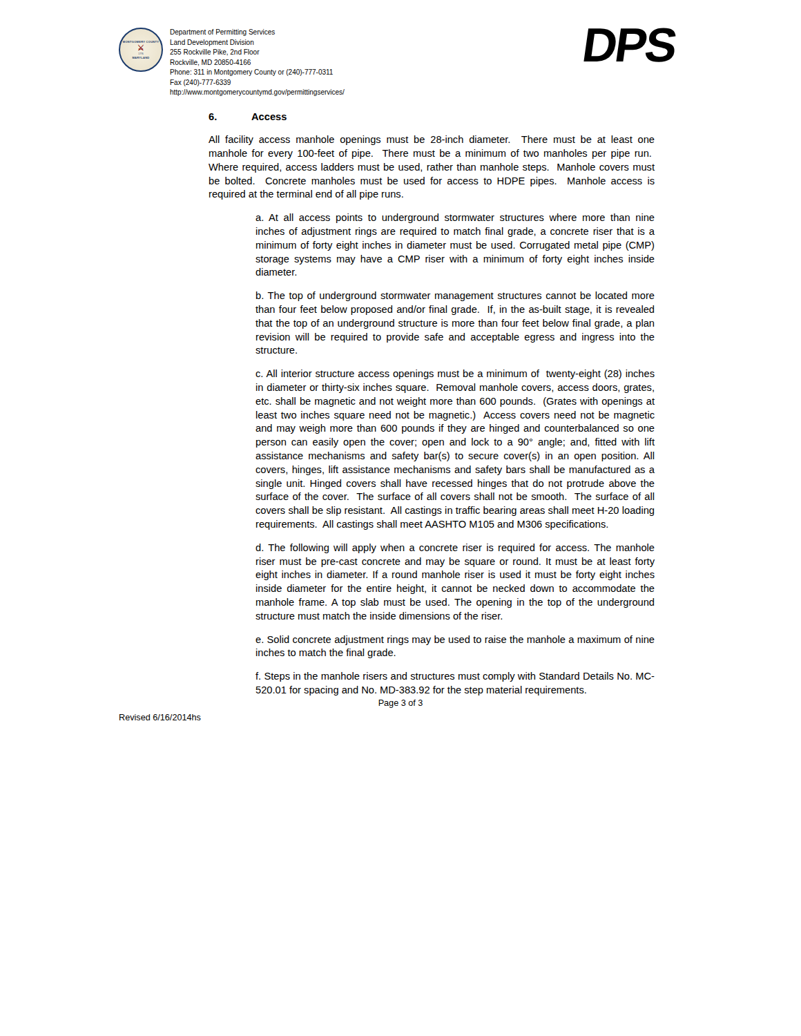MONTGOMERY COUNTY
⚔
1776
MARYLAND
Department of Permitting Services
Land Development Division
255 Rockville Pike, 2nd Floor
Rockville, MD 20850-4166
Phone: 311 in Montgomery County or (240)-777-0311
Fax (240)-777-6339
http://www.montgomerycountymd.gov/permittingservices/
DPS
6. Access
All facility access manhole openings must be 28-inch diameter. There must be at least one manhole for every 100-feet of pipe. There must be a minimum of two manholes per pipe run. Where required, access ladders must be used, rather than manhole steps. Manhole covers must be bolted. Concrete manholes must be used for access to HDPE pipes. Manhole access is required at the terminal end of all pipe runs.
a. At all access points to underground stormwater structures where more than nine inches of adjustment rings are required to match final grade, a concrete riser that is a minimum of forty eight inches in diameter must be used. Corrugated metal pipe (CMP) storage systems may have a CMP riser with a minimum of forty eight inches inside diameter.
b. The top of underground stormwater management structures cannot be located more than four feet below proposed and/or final grade. If, in the as-built stage, it is revealed that the top of an underground structure is more than four feet below final grade, a plan revision will be required to provide safe and acceptable egress and ingress into the structure.
c. All interior structure access openings must be a minimum of twenty-eight (28) inches in diameter or thirty-six inches square. Removal manhole covers, access doors, grates, etc. shall be magnetic and not weight more than 600 pounds. (Grates with openings at least two inches square need not be magnetic.) Access covers need not be magnetic and may weigh more than 600 pounds if they are hinged and counterbalanced so one person can easily open the cover; open and lock to a 90° angle; and, fitted with lift assistance mechanisms and safety bar(s) to secure cover(s) in an open position. All covers, hinges, lift assistance mechanisms and safety bars shall be manufactured as a single unit. Hinged covers shall have recessed hinges that do not protrude above the surface of the cover. The surface of all covers shall not be smooth. The surface of all covers shall be slip resistant. All castings in traffic bearing areas shall meet H-20 loading requirements. All castings shall meet AASHTO M105 and M306 specifications.
d. The following will apply when a concrete riser is required for access. The manhole riser must be pre-cast concrete and may be square or round. It must be at least forty eight inches in diameter. If a round manhole riser is used it must be forty eight inches inside diameter for the entire height, it cannot be necked down to accommodate the manhole frame. A top slab must be used. The opening in the top of the underground structure must match the inside dimensions of the riser.
e. Solid concrete adjustment rings may be used to raise the manhole a maximum of nine inches to match the final grade.
f. Steps in the manhole risers and structures must comply with Standard Details No. MC-520.01 for spacing and No. MD-383.92 for the step material requirements.
Page 3 of 3
Revised 6/16/2014hs